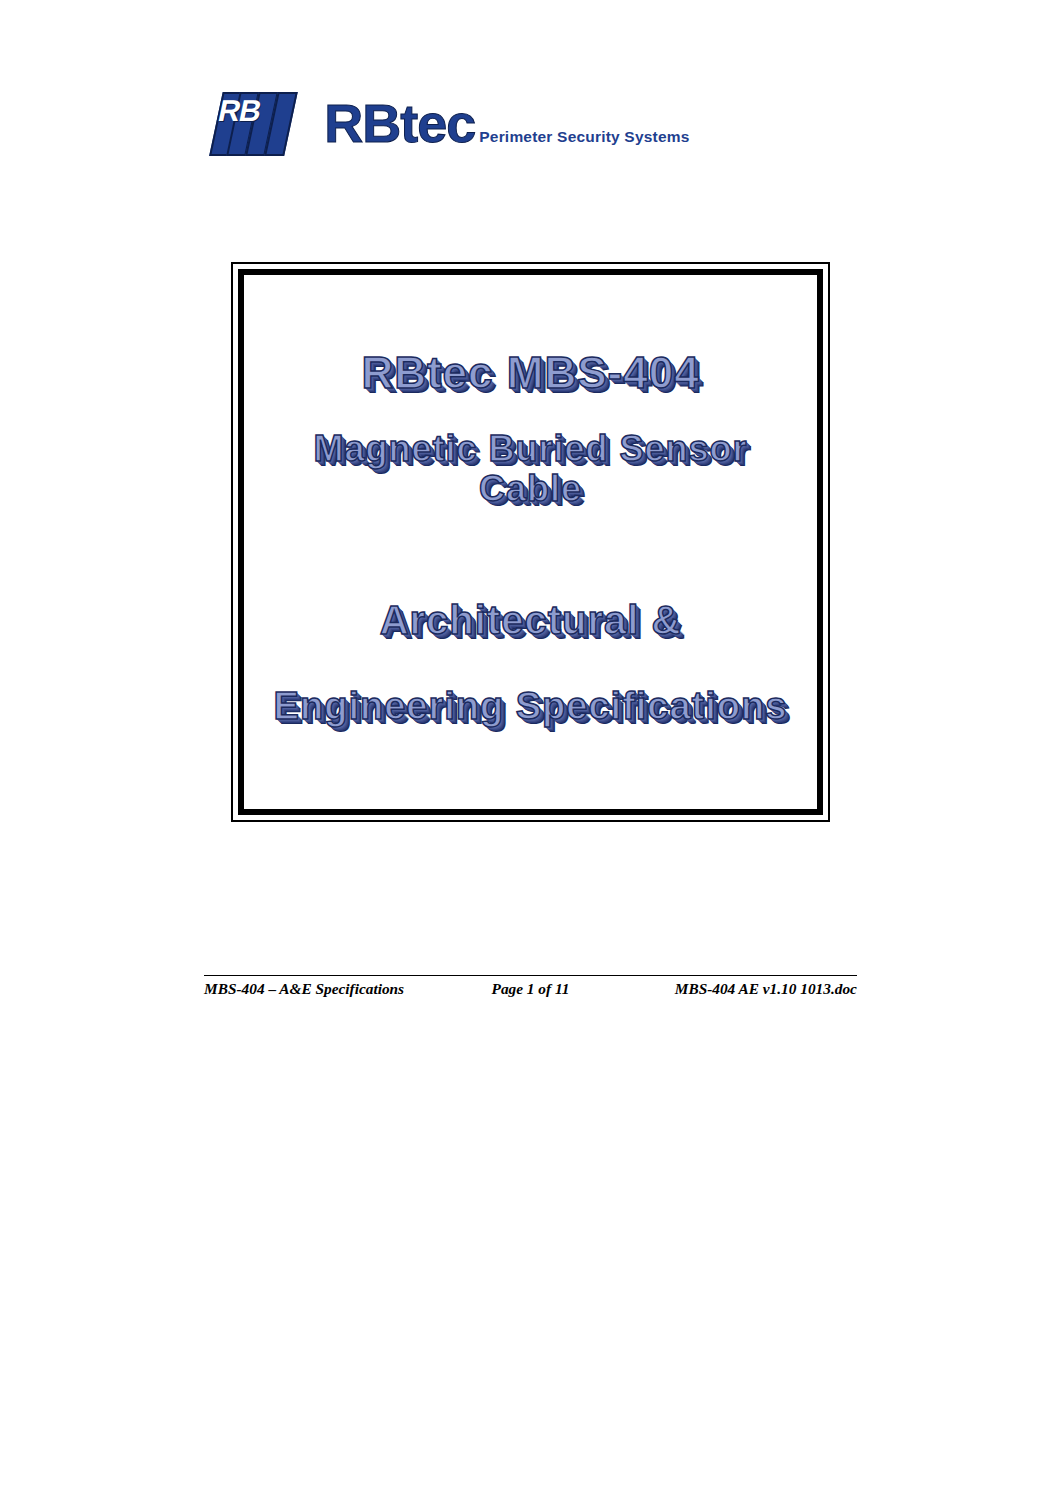RB RBtec Perimeter Security Systems
RBtec MBS-404
Magnetic Buried Sensor Cable
Architectural &
Engineering Specifications
MBS-404 – A&E Specifications
Page 1 of 11
MBS-404 AE v1.10 1013.doc